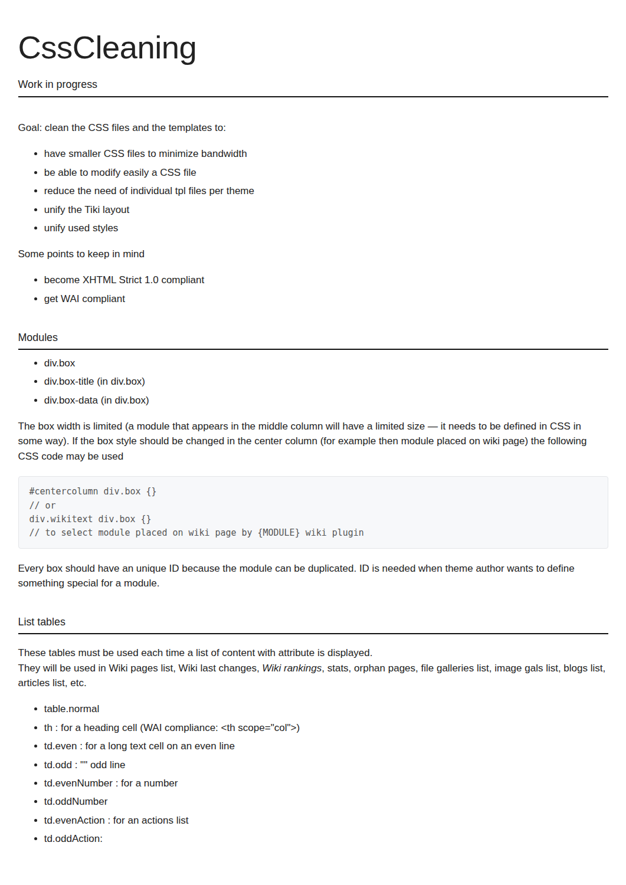CssCleaning
Work in progress
Goal: clean the CSS files and the templates to:
have smaller CSS files to minimize bandwidth
be able to modify easily a CSS file
reduce the need of individual tpl files per theme
unify the Tiki layout
unify used styles
Some points to keep in mind
become XHTML Strict 1.0 compliant
get WAI compliant
Modules
div.box
div.box-title (in div.box)
div.box-data (in div.box)
The box width is limited (a module that appears in the middle column will have a limited size — it needs to be defined in CSS in some way). If the box style should be changed in the center column (for example then module placed on wiki page) the following CSS code may be used
#centercolumn div.box {}
// or
div.wikitext div.box {}
// to select module placed on wiki page by {MODULE} wiki plugin
Every box should have an unique ID because the module can be duplicated. ID is needed when theme author wants to define something special for a module.
List tables
These tables must be used each time a list of content with attribute is displayed.
They will be used in Wiki pages list, Wiki last changes, Wiki rankings, stats, orphan pages, file galleries list, image gals list, blogs list, articles list, etc.
table.normal
th : for a heading cell (WAI compliance: <th scope="col">)
td.even : for a long text cell on an even line
td.odd : "" odd line
td.evenNumber : for a number
td.oddNumber
td.evenAction : for an actions list
td.oddAction: